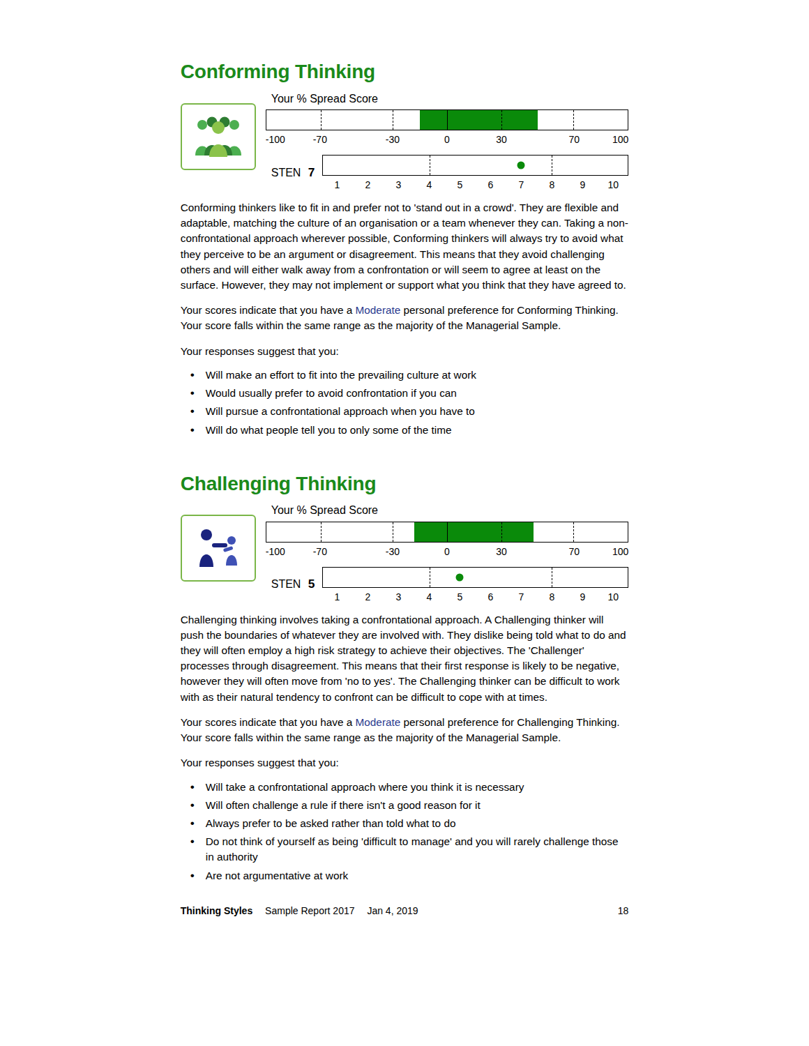Conforming Thinking
Your % Spread Score
-100 -70 -30 0 30 70 100
STEN 7
1 2 3 4 5 6 7 8 9 10
Conforming thinkers like to fit in and prefer not to 'stand out in a crowd'. They are flexible and adaptable, matching the culture of an organisation or a team whenever they can. Taking a non-confrontational approach wherever possible, Conforming thinkers will always try to avoid what they perceive to be an argument or disagreement. This means that they avoid challenging others and will either walk away from a confrontation or will seem to agree at least on the surface. However, they may not implement or support what you think that they have agreed to.
Your scores indicate that you have a Moderate personal preference for Conforming Thinking.
Your score falls within the same range as the majority of the Managerial Sample.
Your responses suggest that you:
Will make an effort to fit into the prevailing culture at work
Would usually prefer to avoid confrontation if you can
Will pursue a confrontational approach when you have to
Will do what people tell you to only some of the time
Challenging Thinking
Your % Spread Score
-100 -70 -30 0 30 70 100
STEN 5
1 2 3 4 5 6 7 8 9 10
Challenging thinking involves taking a confrontational approach. A Challenging thinker will push the boundaries of whatever they are involved with. They dislike being told what to do and they will often employ a high risk strategy to achieve their objectives. The 'Challenger' processes through disagreement. This means that their first response is likely to be negative, however they will often move from 'no to yes'. The Challenging thinker can be difficult to work with as their natural tendency to confront can be difficult to cope with at times.
Your scores indicate that you have a Moderate personal preference for Challenging Thinking.
Your score falls within the same range as the majority of the Managerial Sample.
Your responses suggest that you:
Will take a confrontational approach where you think it is necessary
Will often challenge a rule if there isn't a good reason for it
Always prefer to be asked rather than told what to do
Do not think of yourself as being 'difficult to manage' and you will rarely challenge those in authority
Are not argumentative at work
Thinking Styles Sample Report 2017 Jan 4, 2019
18